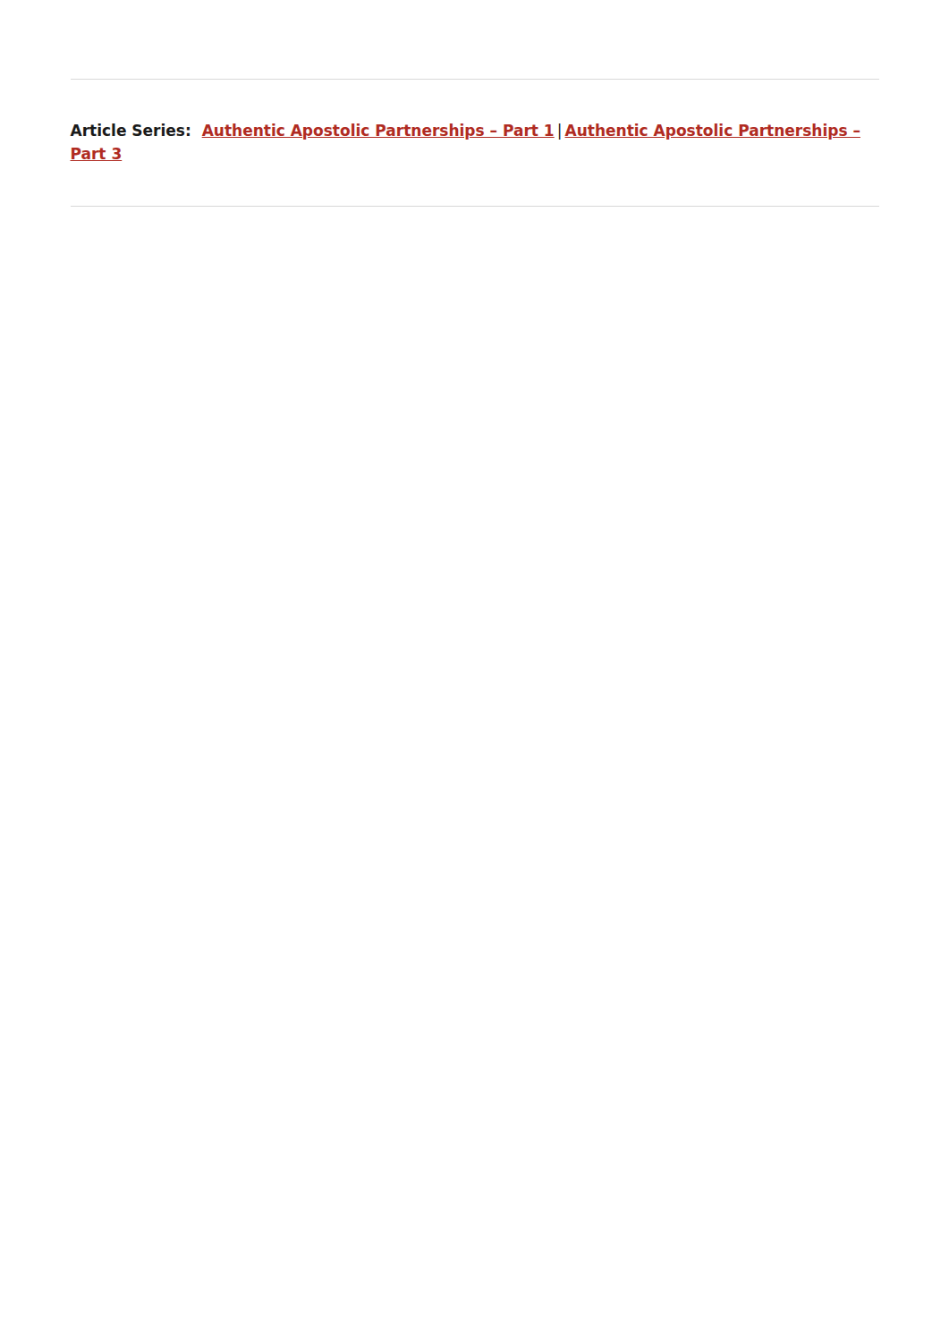Article Series: Authentic Apostolic Partnerships – Part 1|Authentic Apostolic Partnerships – Part 3